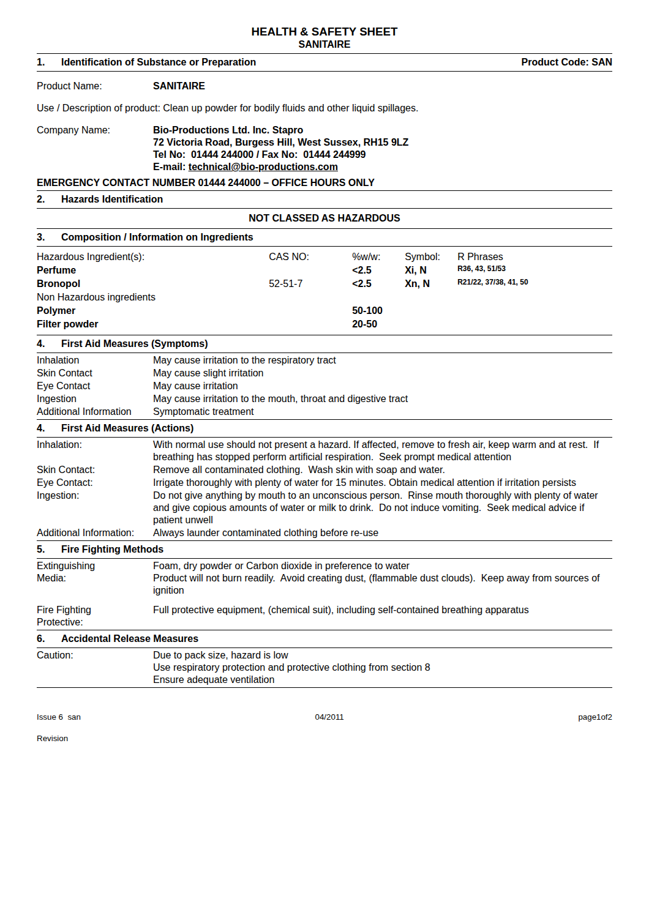HEALTH & SAFETY SHEET
SANITAIRE
1. Identification of Substance or Preparation Product Code: SAN
Product Name: SANITAIRE
Use / Description of product: Clean up powder for bodily fluids and other liquid spillages.
Company Name: Bio-Productions Ltd. Inc. Stapro
72 Victoria Road, Burgess Hill, West Sussex, RH15 9LZ
Tel No: 01444 244000 / Fax No: 01444 244999
E-mail: technical@bio-productions.com
EMERGENCY CONTACT NUMBER 01444 244000 – OFFICE HOURS ONLY
2. Hazards Identification
NOT CLASSED AS HAZARDOUS
3. Composition / Information on Ingredients
| Hazardous Ingredient(s): | CAS NO: | %w/w: | Symbol: | R Phrases |
| Perfume | | <2.5 | Xi, N | R36, 43, 51/53 |
| Bronopol | 52-51-7 | <2.5 | Xn, N | R21/22, 37/38, 41, 50 |
| Non Hazardous ingredients |
| Polymer | | 50-100 | | |
| Filter powder | | 20-50 | | |
4. First Aid Measures (Symptoms)
Inhalation May cause irritation to the respiratory tract
Skin Contact May cause slight irritation
Eye Contact May cause irritation
Ingestion May cause irritation to the mouth, throat and digestive tract
Additional Information Symptomatic treatment
4. First Aid Measures (Actions)
Inhalation: With normal use should not present a hazard. If affected, remove to fresh air, keep warm and at rest. If breathing has stopped perform artificial respiration. Seek prompt medical attention
Skin Contact: Remove all contaminated clothing. Wash skin with soap and water.
Eye Contact: Irrigate thoroughly with plenty of water for 15 minutes. Obtain medical attention if irritation persists
Ingestion: Do not give anything by mouth to an unconscious person. Rinse mouth thoroughly with plenty of water and give copious amounts of water or milk to drink. Do not induce vomiting. Seek medical advice if patient unwell
Additional Information: Always launder contaminated clothing before re-use
5. Fire Fighting Methods
Extinguishing
Media: Foam, dry powder or Carbon dioxide in preference to water
Product will not burn readily. Avoid creating dust, (flammable dust clouds). Keep away from sources of ignition
Fire Fighting
Protective: Full protective equipment, (chemical suit), including self-contained breathing apparatus
6. Accidental Release Measures
Caution: Due to pack size, hazard is low
Use respiratory protection and protective clothing from section 8
Ensure adequate ventilation
Issue 6 san 04/2011 page1of2
Revision